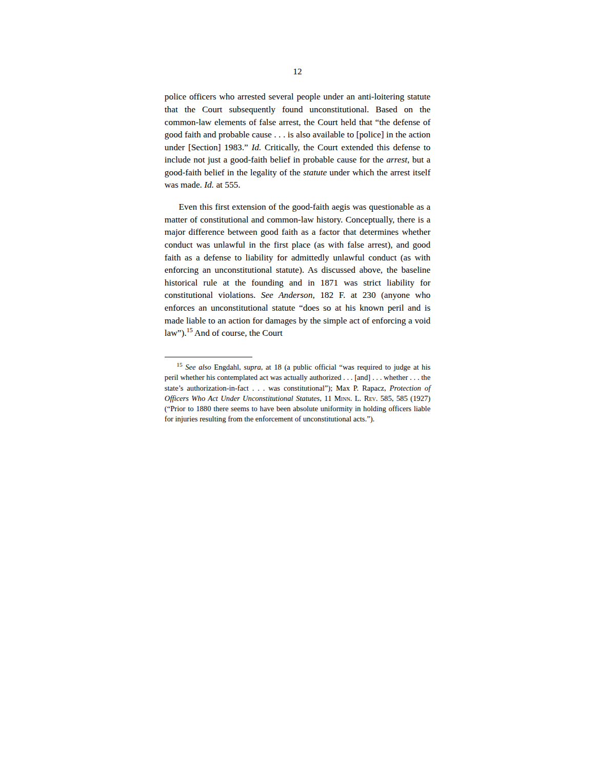12
police officers who arrested several people under an anti-loitering statute that the Court subsequently found unconstitutional. Based on the common-law elements of false arrest, the Court held that “the defense of good faith and probable cause . . . is also available to [police] in the action under [Section] 1983.” Id. Critically, the Court extended this defense to include not just a good-faith belief in probable cause for the arrest, but a good-faith belief in the legality of the statute under which the arrest itself was made. Id. at 555.
Even this first extension of the good-faith aegis was questionable as a matter of constitutional and common-law history. Conceptually, there is a major difference between good faith as a factor that determines whether conduct was unlawful in the first place (as with false arrest), and good faith as a defense to liability for admittedly unlawful conduct (as with enforcing an unconstitutional statute). As discussed above, the baseline historical rule at the founding and in 1871 was strict liability for constitutional violations. See Anderson, 182 F. at 230 (anyone who enforces an unconstitutional statute “does so at his known peril and is made liable to an action for damages by the simple act of enforcing a void law”).15 And of course, the Court
15 See also Engdahl, supra, at 18 (a public official “was required to judge at his peril whether his contemplated act was actually authorized . . . [and] . . . whether . . . the state’s authorization-in-fact . . . was constitutional”); Max P. Rapacz, Protection of Officers Who Act Under Unconstitutional Statutes, 11 Minn. L. Rev. 585, 585 (1927) (“Prior to 1880 there seems to have been absolute uniformity in holding officers liable for injuries resulting from the enforcement of unconstitutional acts.”).